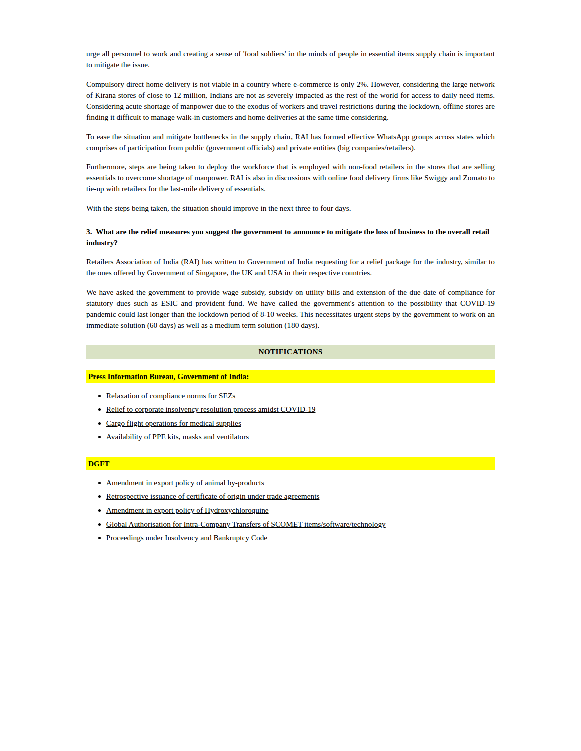urge all personnel to work and creating a sense of 'food soldiers' in the minds of people in essential items supply chain is important to mitigate the issue.
Compulsory direct home delivery is not viable in a country where e-commerce is only 2%. However, considering the large network of Kirana stores of close to 12 million, Indians are not as severely impacted as the rest of the world for access to daily need items. Considering acute shortage of manpower due to the exodus of workers and travel restrictions during the lockdown, offline stores are finding it difficult to manage walk-in customers and home deliveries at the same time considering.
To ease the situation and mitigate bottlenecks in the supply chain, RAI has formed effective WhatsApp groups across states which comprises of participation from public (government officials) and private entities (big companies/retailers).
Furthermore, steps are being taken to deploy the workforce that is employed with non-food retailers in the stores that are selling essentials to overcome shortage of manpower. RAI is also in discussions with online food delivery firms like Swiggy and Zomato to tie-up with retailers for the last-mile delivery of essentials.
With the steps being taken, the situation should improve in the next three to four days.
3. What are the relief measures you suggest the government to announce to mitigate the loss of business to the overall retail industry?
Retailers Association of India (RAI) has written to Government of India requesting for a relief package for the industry, similar to the ones offered by Government of Singapore, the UK and USA in their respective countries.
We have asked the government to provide wage subsidy, subsidy on utility bills and extension of the due date of compliance for statutory dues such as ESIC and provident fund. We have called the government's attention to the possibility that COVID-19 pandemic could last longer than the lockdown period of 8-10 weeks. This necessitates urgent steps by the government to work on an immediate solution (60 days) as well as a medium term solution (180 days).
NOTIFICATIONS
Press Information Bureau, Government of India:
Relaxation of compliance norms for SEZs
Relief to corporate insolvency resolution process amidst COVID-19
Cargo flight operations for medical supplies
Availability of PPE kits, masks and ventilators
DGFT
Amendment in export policy of animal by-products
Retrospective issuance of certificate of origin under trade agreements
Amendment in export policy of Hydroxychloroquine
Global Authorisation for Intra-Company Transfers of SCOMET items/software/technology
Proceedings under Insolvency and Bankruptcy Code